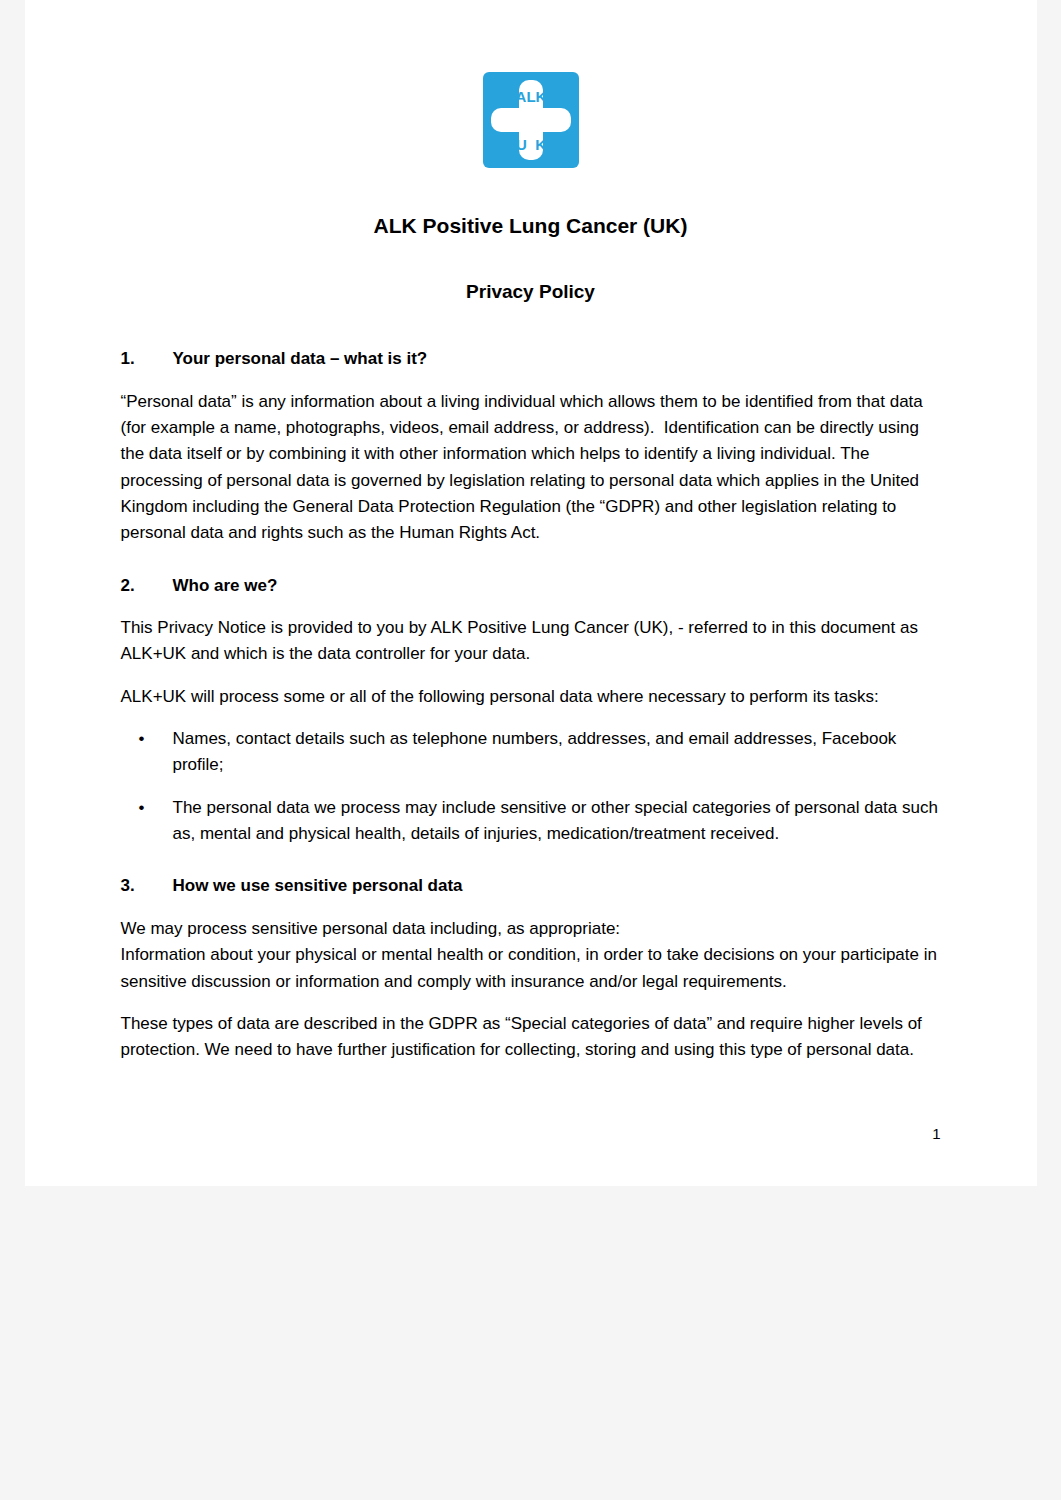ALK POSITIVE U K
ALK Positive Lung Cancer (UK)
Privacy Policy
1. Your personal data – what is it?
“Personal data” is any information about a living individual which allows them to be identified from that data (for example a name, photographs, videos, email address, or address). Identification can be directly using the data itself or by combining it with other information which helps to identify a living individual. The processing of personal data is governed by legislation relating to personal data which applies in the United Kingdom including the General Data Protection Regulation (the “GDPR) and other legislation relating to personal data and rights such as the Human Rights Act.
2. Who are we?
This Privacy Notice is provided to you by ALK Positive Lung Cancer (UK), - referred to in this document as ALK+UK and which is the data controller for your data.
ALK+UK will process some or all of the following personal data where necessary to perform its tasks:
Names, contact details such as telephone numbers, addresses, and email addresses, Facebook profile;
The personal data we process may include sensitive or other special categories of personal data such as, mental and physical health, details of injuries, medication/treatment received.
3. How we use sensitive personal data
We may process sensitive personal data including, as appropriate:
Information about your physical or mental health or condition, in order to take decisions on your participate in sensitive discussion or information and comply with insurance and/or legal requirements.
These types of data are described in the GDPR as “Special categories of data” and require higher levels of protection. We need to have further justification for collecting, storing and using this type of personal data.
1